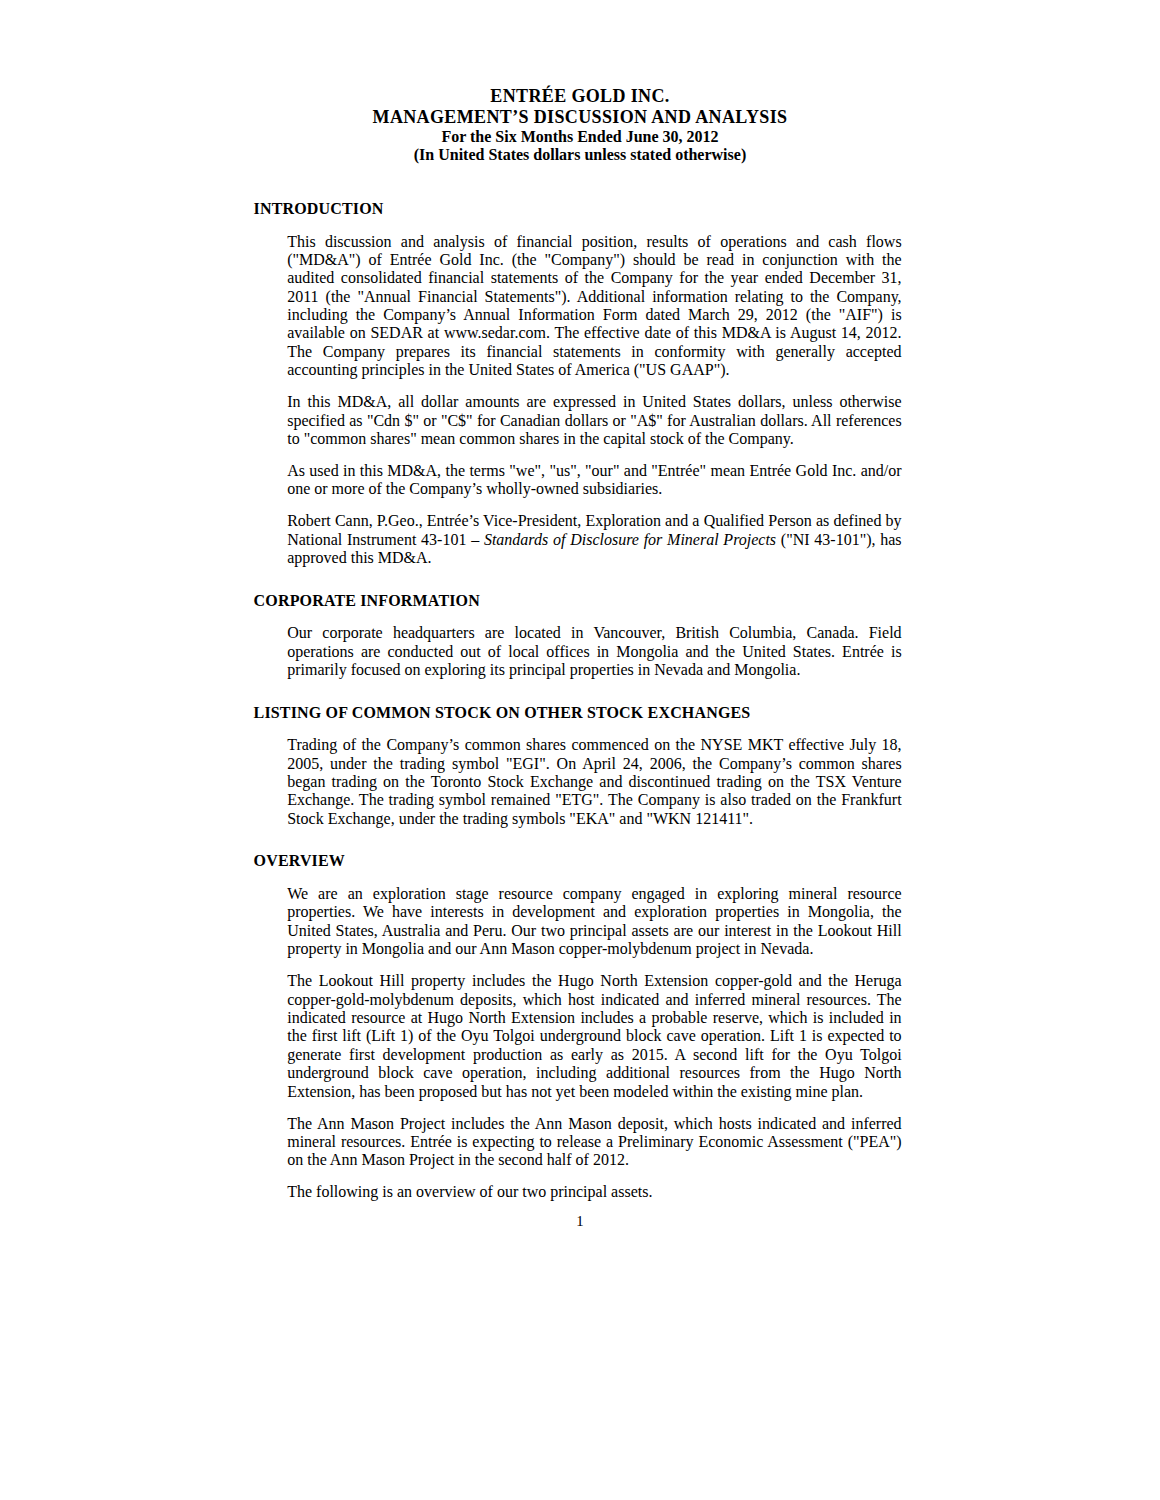ENTRÉE GOLD INC.
MANAGEMENT’S DISCUSSION AND ANALYSIS
For the Six Months Ended June 30, 2012
(In United States dollars unless stated otherwise)
INTRODUCTION
This discussion and analysis of financial position, results of operations and cash flows ("MD&A") of Entrée Gold Inc. (the "Company") should be read in conjunction with the audited consolidated financial statements of the Company for the year ended December 31, 2011 (the "Annual Financial Statements"). Additional information relating to the Company, including the Company’s Annual Information Form dated March 29, 2012 (the "AIF") is available on SEDAR at www.sedar.com. The effective date of this MD&A is August 14, 2012. The Company prepares its financial statements in conformity with generally accepted accounting principles in the United States of America ("US GAAP").
In this MD&A, all dollar amounts are expressed in United States dollars, unless otherwise specified as "Cdn $" or "C$" for Canadian dollars or "A$" for Australian dollars. All references to "common shares" mean common shares in the capital stock of the Company.
As used in this MD&A, the terms "we", "us", "our" and "Entrée" mean Entrée Gold Inc. and/or one or more of the Company’s wholly-owned subsidiaries.
Robert Cann, P.Geo., Entrée’s Vice-President, Exploration and a Qualified Person as defined by National Instrument 43-101 – Standards of Disclosure for Mineral Projects ("NI 43-101"), has approved this MD&A.
CORPORATE INFORMATION
Our corporate headquarters are located in Vancouver, British Columbia, Canada. Field operations are conducted out of local offices in Mongolia and the United States. Entrée is primarily focused on exploring its principal properties in Nevada and Mongolia.
LISTING OF COMMON STOCK ON OTHER STOCK EXCHANGES
Trading of the Company’s common shares commenced on the NYSE MKT effective July 18, 2005, under the trading symbol "EGI". On April 24, 2006, the Company’s common shares began trading on the Toronto Stock Exchange and discontinued trading on the TSX Venture Exchange. The trading symbol remained "ETG". The Company is also traded on the Frankfurt Stock Exchange, under the trading symbols "EKA" and "WKN 121411".
OVERVIEW
We are an exploration stage resource company engaged in exploring mineral resource properties. We have interests in development and exploration properties in Mongolia, the United States, Australia and Peru. Our two principal assets are our interest in the Lookout Hill property in Mongolia and our Ann Mason copper-molybdenum project in Nevada.
The Lookout Hill property includes the Hugo North Extension copper-gold and the Heruga copper-gold-molybdenum deposits, which host indicated and inferred mineral resources. The indicated resource at Hugo North Extension includes a probable reserve, which is included in the first lift (Lift 1) of the Oyu Tolgoi underground block cave operation. Lift 1 is expected to generate first development production as early as 2015. A second lift for the Oyu Tolgoi underground block cave operation, including additional resources from the Hugo North Extension, has been proposed but has not yet been modeled within the existing mine plan.
The Ann Mason Project includes the Ann Mason deposit, which hosts indicated and inferred mineral resources. Entrée is expecting to release a Preliminary Economic Assessment ("PEA") on the Ann Mason Project in the second half of 2012.
The following is an overview of our two principal assets.
1